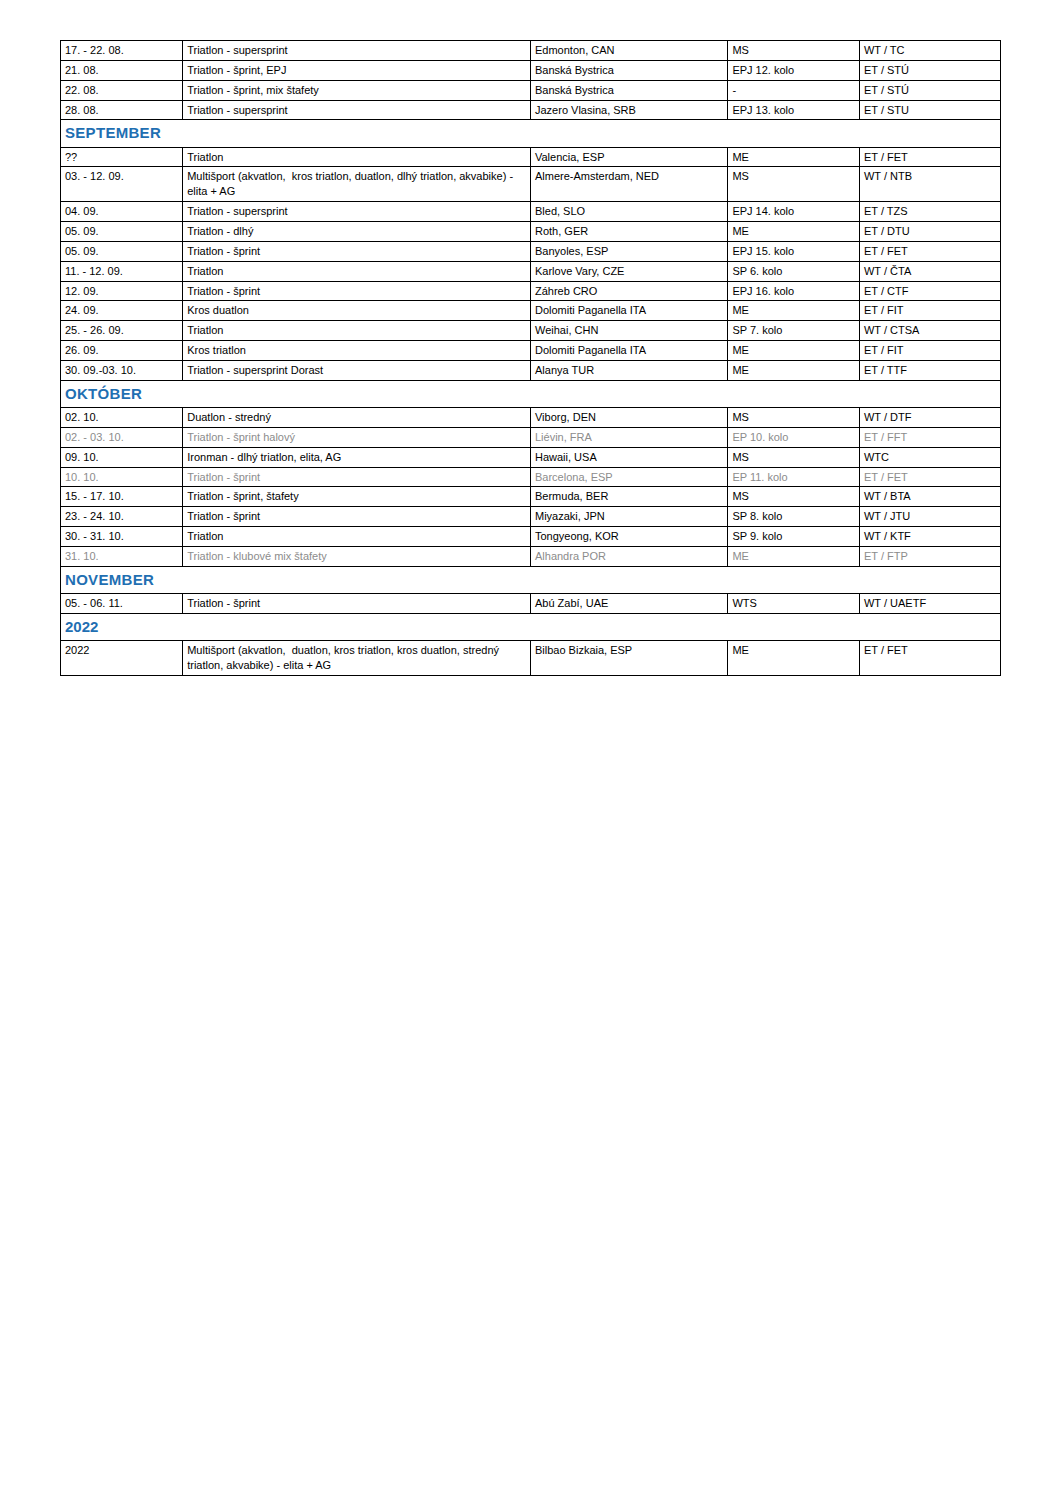| 17. - 22. 08. | Triatlon - supersprint | Edmonton, CAN | MS | WT / TC |
| 21. 08. | Triatlon - šprint, EPJ | Banská Bystrica | EPJ 12. kolo | ET / STÚ |
| 22. 08. | Triatlon - šprint, mix štafety | Banská Bystrica | - | ET / STÚ |
| 28. 08. | Triatlon - supersprint | Jazero Vlasina, SRB | EPJ 13. kolo | ET / STU |
| SEPTEMBER |
| ?? | Triatlon | Valencia, ESP | ME | ET / FET |
| 03. - 12. 09. | Multišport (akvatlon, kros triatlon, duatlon, dlhý triatlon, akvabike) - elita + AG | Almere-Amsterdam, NED | MS | WT / NTB |
| 04. 09. | Triatlon - supersprint | Bled, SLO | EPJ 14. kolo | ET / TZS |
| 05. 09. | Triatlon - dlhý | Roth, GER | ME | ET / DTU |
| 05. 09. | Triatlon - šprint | Banyoles, ESP | EPJ 15. kolo | ET / FET |
| 11. - 12. 09. | Triatlon | Karlove Vary, CZE | SP 6. kolo | WT / ČTA |
| 12. 09. | Triatlon - šprint | Záhreb CRO | EPJ 16. kolo | ET / CTF |
| 24. 09. | Kros duatlon | Dolomiti Paganella ITA | ME | ET / FIT |
| 25. - 26. 09. | Triatlon | Weihai, CHN | SP 7. kolo | WT / CTSA |
| 26. 09. | Kros triatlon | Dolomiti Paganella ITA | ME | ET / FIT |
| 30. 09.-03. 10. | Triatlon - supersprint Dorast | Alanya TUR | ME | ET / TTF |
| OKTÓBER |
| 02. 10. | Duatlon - stredný | Viborg, DEN | MS | WT / DTF |
| 02. - 03. 10. | Triatlon - šprint halový | Liévin, FRA | EP 10. kolo | ET / FFT |
| 09. 10. | Ironman - dlhý triatlon, elita, AG | Hawaii, USA | MS | WTC |
| 10. 10. | Triatlon - šprint | Barcelona, ESP | EP 11. kolo | ET / FET |
| 15. - 17. 10. | Triatlon - šprint, štafety | Bermuda, BER | MS | WT / BTA |
| 23. - 24. 10. | Triatlon - šprint | Miyazaki, JPN | SP 8. kolo | WT / JTU |
| 30. - 31. 10. | Triatlon | Tongyeong, KOR | SP 9. kolo | WT / KTF |
| 31. 10. | Triatlon - klubové mix štafety | Alhandra POR | ME | ET / FTP |
| NOVEMBER |
| 05. - 06. 11. | Triatlon - šprint | Abú Zabí, UAE | WTS | WT / UAETF |
| 2022 |
| 2022 | Multišport (akvatlon, duatlon, kros triatlon, kros duatlon, stredný triatlon, akvabike) - elita + AG | Bilbao Bizkaia, ESP | ME | ET / FET |